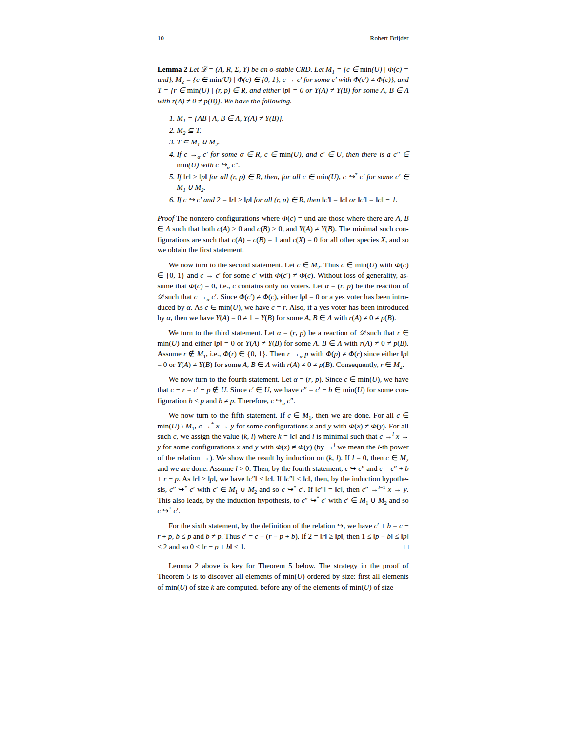10 Robert Brijder
Lemma 2 Let 𝒟 = (Λ, R, Σ, Υ) be an o-stable CRD. Let M1 = {c ∈ min(U) | Φ(c) = und}, M2 = {c ∈ min(U) | Φ(c) ∈ {0, 1}, c → c′ for some c′ with Φ(c′) ≠ Φ(c)}, and T = {r ∈ min(U) | (r, p) ∈ R, and either ‖p‖ = 0 or Υ(A) ≠ Υ(B) for some A, B ∈ Λ with r(A) ≠ 0 ≠ p(B)}. We have the following.
M1 = {AB | A, B ∈ Λ, Υ(A) ≠ Υ(B)}.
M2 ⊆ T.
T ⊆ M1 ∪ M2.
If c →α c′ for some α ∈ R, c ∈ min(U), and c′ ∈ U, then there is a c″ ∈ min(U) with c ↪α c″.
If ‖r‖ ≥ ‖p‖ for all (r, p) ∈ R, then, for all c ∈ min(U), c ↪* c′ for some c′ ∈ M1 ∪ M2.
If c ↪ c′ and 2 = ‖r‖ ≥ ‖p‖ for all (r, p) ∈ R, then ‖c′‖ = ‖c‖ or ‖c′‖ = ‖c‖ − 1.
Proof The nonzero configurations where Φ(c) = und are those where there are A, B ∈ Λ such that both c(A) > 0 and c(B) > 0, and Υ(A) ≠ Υ(B). The minimal such configurations are such that c(A) = c(B) = 1 and c(X) = 0 for all other species X, and so we obtain the first statement.
We now turn to the second statement. Let c ∈ M2. Thus c ∈ min(U) with Φ(c) ∈ {0, 1} and c → c′ for some c′ with Φ(c′) ≠ Φ(c). Without loss of generality, assume that Φ(c) = 0, i.e., c contains only no voters. Let α = (r, p) be the reaction of 𝒟 such that c →α c′. Since Φ(c′) ≠ Φ(c), either ‖p‖ = 0 or a yes voter has been introduced by α. As c ∈ min(U), we have c = r. Also, if a yes voter has been introduced by α, then we have Υ(A) = 0 ≠ 1 = Υ(B) for some A, B ∈ Λ with r(A) ≠ 0 ≠ p(B).
We turn to the third statement. Let α = (r, p) be a reaction of 𝒟 such that r ∈ min(U) and either ‖p‖ = 0 or Υ(A) ≠ Υ(B) for some A, B ∈ Λ with r(A) ≠ 0 ≠ p(B). Assume r ∉ M1, i.e., Φ(r) ∈ {0, 1}. Then r →α p with Φ(p) ≠ Φ(r) since either ‖p‖ = 0 or Υ(A) ≠ Υ(B) for some A, B ∈ Λ with r(A) ≠ 0 ≠ p(B). Consequently, r ∈ M2.
We now turn to the fourth statement. Let α = (r, p). Since c ∈ min(U), we have that c − r = c′ − p ∉ U. Since c′ ∈ U, we have c″ = c′ − b ∈ min(U) for some configuration b ≤ p and b ≠ p. Therefore, c ↪α c″.
We now turn to the fifth statement. If c ∈ M1, then we are done. For all c ∈ min(U) \ M1, c →* x → y for some configurations x and y with Φ(x) ≠ Φ(y). For all such c, we assign the value (k, l) where k = ‖c‖ and l is minimal such that c →l x → y for some configurations x and y with Φ(x) ≠ Φ(y) (by →l we mean the l-th power of the relation →). We show the result by induction on (k, l). If l = 0, then c ∈ M2 and we are done. Assume l > 0. Then, by the fourth statement, c ↪ c″ and c = c″ + b + r − p. As ‖r‖ ≥ ‖p‖, we have ‖c″‖ ≤ ‖c‖. If ‖c″‖ < ‖c‖, then, by the induction hypothesis, c″ ↪* c′ with c′ ∈ M1 ∪ M2 and so c ↪* c′. If ‖c″‖ = ‖c‖, then c″ →l−1 x → y. This also leads, by the induction hypothesis, to c″ ↪* c′ with c′ ∈ M1 ∪ M2 and so c ↪* c′.
For the sixth statement, by the definition of the relation ↪, we have c′ + b = c − r + p, b ≤ p and b ≠ p. Thus c′ = c − (r − p + b). If 2 = ‖r‖ ≥ ‖p‖, then 1 ≤ ‖p − b‖ ≤ ‖p‖ ≤ 2 and so 0 ≤ ‖r − p + b‖ ≤ 1. □
Lemma 2 above is key for Theorem 5 below. The strategy in the proof of Theorem 5 is to discover all elements of min(U) ordered by size: first all elements of min(U) of size k are computed, before any of the elements of min(U) of size